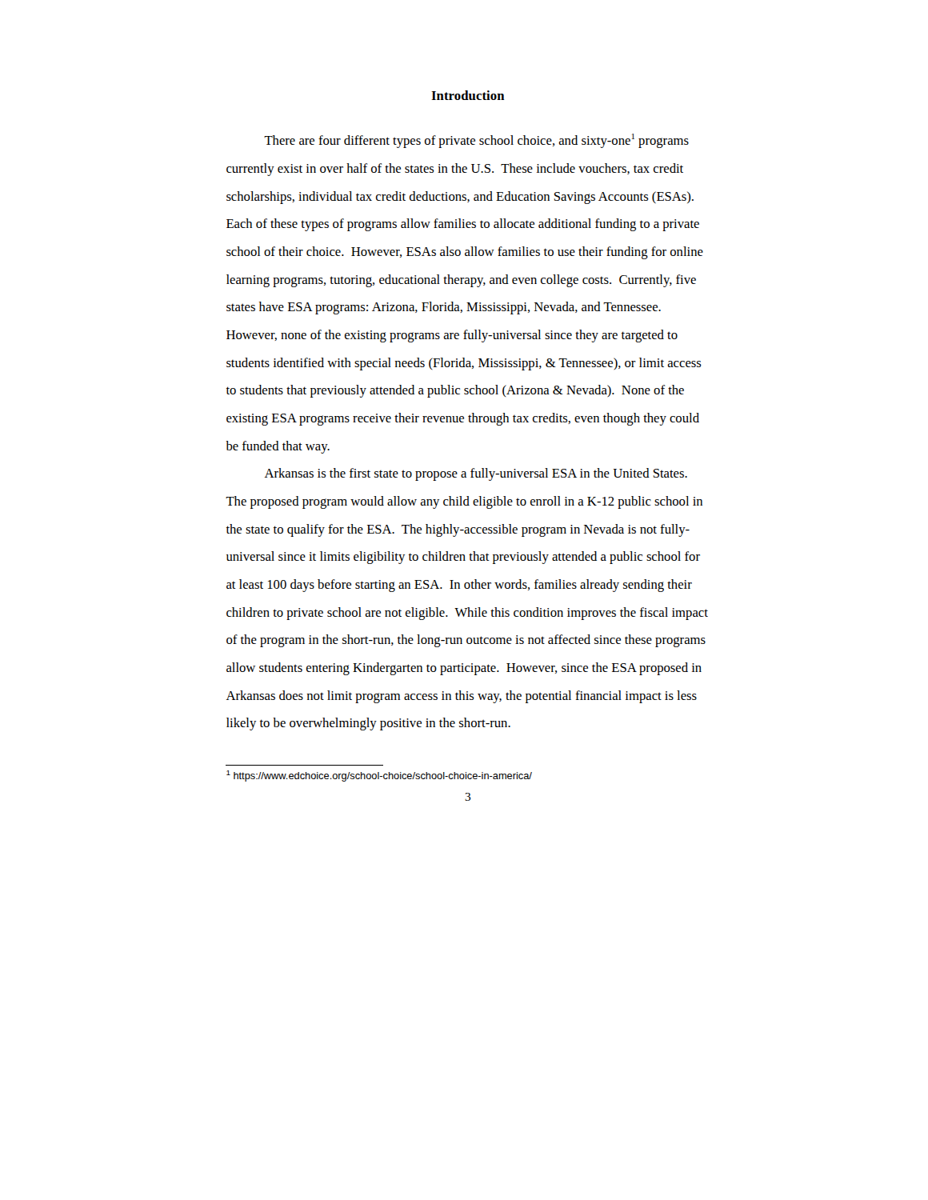Introduction
There are four different types of private school choice, and sixty-one1 programs currently exist in over half of the states in the U.S. These include vouchers, tax credit scholarships, individual tax credit deductions, and Education Savings Accounts (ESAs). Each of these types of programs allow families to allocate additional funding to a private school of their choice. However, ESAs also allow families to use their funding for online learning programs, tutoring, educational therapy, and even college costs. Currently, five states have ESA programs: Arizona, Florida, Mississippi, Nevada, and Tennessee. However, none of the existing programs are fully-universal since they are targeted to students identified with special needs (Florida, Mississippi, & Tennessee), or limit access to students that previously attended a public school (Arizona & Nevada). None of the existing ESA programs receive their revenue through tax credits, even though they could be funded that way.
Arkansas is the first state to propose a fully-universal ESA in the United States. The proposed program would allow any child eligible to enroll in a K-12 public school in the state to qualify for the ESA. The highly-accessible program in Nevada is not fully-universal since it limits eligibility to children that previously attended a public school for at least 100 days before starting an ESA. In other words, families already sending their children to private school are not eligible. While this condition improves the fiscal impact of the program in the short-run, the long-run outcome is not affected since these programs allow students entering Kindergarten to participate. However, since the ESA proposed in Arkansas does not limit program access in this way, the potential financial impact is less likely to be overwhelmingly positive in the short-run.
1 https://www.edchoice.org/school-choice/school-choice-in-america/
3